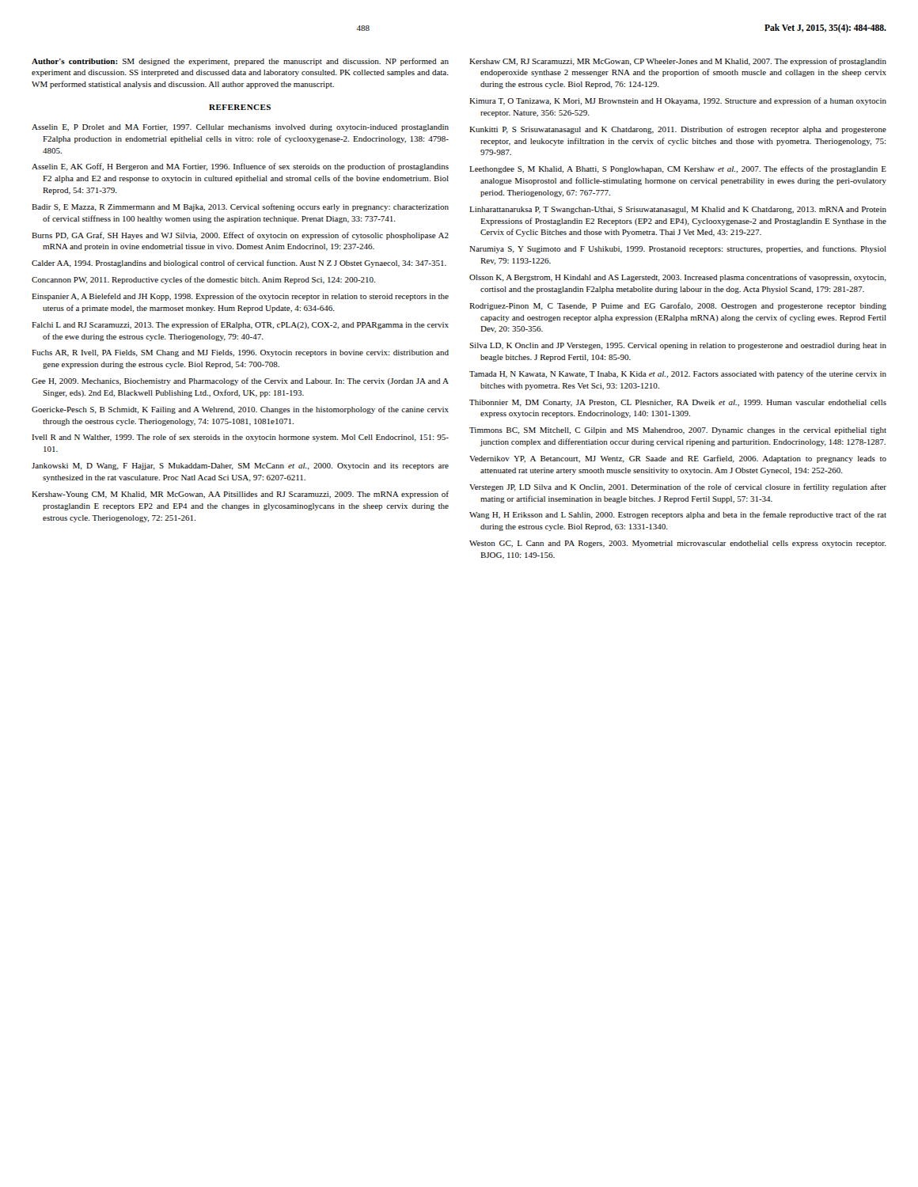488 Pak Vet J, 2015, 35(4): 484-488.
Author's contribution: SM designed the experiment, prepared the manuscript and discussion. NP performed an experiment and discussion. SS interpreted and discussed data and laboratory consulted. PK collected samples and data. WM performed statistical analysis and discussion. All author approved the manuscript.
REFERENCES
Asselin E, P Drolet and MA Fortier, 1997. Cellular mechanisms involved during oxytocin-induced prostaglandin F2alpha production in endometrial epithelial cells in vitro: role of cyclooxygenase-2. Endocrinology, 138: 4798-4805.
Asselin E, AK Goff, H Bergeron and MA Fortier, 1996. Influence of sex steroids on the production of prostaglandins F2 alpha and E2 and response to oxytocin in cultured epithelial and stromal cells of the bovine endometrium. Biol Reprod, 54: 371-379.
Badir S, E Mazza, R Zimmermann and M Bajka, 2013. Cervical softening occurs early in pregnancy: characterization of cervical stiffness in 100 healthy women using the aspiration technique. Prenat Diagn, 33: 737-741.
Burns PD, GA Graf, SH Hayes and WJ Silvia, 2000. Effect of oxytocin on expression of cytosolic phospholipase A2 mRNA and protein in ovine endometrial tissue in vivo. Domest Anim Endocrinol, 19: 237-246.
Calder AA, 1994. Prostaglandins and biological control of cervical function. Aust N Z J Obstet Gynaecol, 34: 347-351.
Concannon PW, 2011. Reproductive cycles of the domestic bitch. Anim Reprod Sci, 124: 200-210.
Einspanier A, A Bielefeld and JH Kopp, 1998. Expression of the oxytocin receptor in relation to steroid receptors in the uterus of a primate model, the marmoset monkey. Hum Reprod Update, 4: 634-646.
Falchi L and RJ Scaramuzzi, 2013. The expression of ERalpha, OTR, cPLA(2), COX-2, and PPARgamma in the cervix of the ewe during the estrous cycle. Theriogenology, 79: 40-47.
Fuchs AR, R Ivell, PA Fields, SM Chang and MJ Fields, 1996. Oxytocin receptors in bovine cervix: distribution and gene expression during the estrous cycle. Biol Reprod, 54: 700-708.
Gee H, 2009. Mechanics, Biochemistry and Pharmacology of the Cervix and Labour. In: The cervix (Jordan JA and A Singer, eds). 2nd Ed, Blackwell Publishing Ltd., Oxford, UK, pp: 181-193.
Goericke-Pesch S, B Schmidt, K Failing and A Wehrend, 2010. Changes in the histomorphology of the canine cervix through the oestrous cycle. Theriogenology, 74: 1075-1081, 1081e1071.
Ivell R and N Walther, 1999. The role of sex steroids in the oxytocin hormone system. Mol Cell Endocrinol, 151: 95-101.
Jankowski M, D Wang, F Hajjar, S Mukaddam-Daher, SM McCann et al., 2000. Oxytocin and its receptors are synthesized in the rat vasculature. Proc Natl Acad Sci USA, 97: 6207-6211.
Kershaw-Young CM, M Khalid, MR McGowan, AA Pitsillides and RJ Scaramuzzi, 2009. The mRNA expression of prostaglandin E receptors EP2 and EP4 and the changes in glycosaminoglycans in the sheep cervix during the estrous cycle. Theriogenology, 72: 251-261.
Kershaw CM, RJ Scaramuzzi, MR McGowan, CP Wheeler-Jones and M Khalid, 2007. The expression of prostaglandin endoperoxide synthase 2 messenger RNA and the proportion of smooth muscle and collagen in the sheep cervix during the estrous cycle. Biol Reprod, 76: 124-129.
Kimura T, O Tanizawa, K Mori, MJ Brownstein and H Okayama, 1992. Structure and expression of a human oxytocin receptor. Nature, 356: 526-529.
Kunkitti P, S Srisuwatanasagul and K Chatdarong, 2011. Distribution of estrogen receptor alpha and progesterone receptor, and leukocyte infiltration in the cervix of cyclic bitches and those with pyometra. Theriogenology, 75: 979-987.
Leethongdee S, M Khalid, A Bhatti, S Ponglowhapan, CM Kershaw et al., 2007. The effects of the prostaglandin E analogue Misoprostol and follicle-stimulating hormone on cervical penetrability in ewes during the peri-ovulatory period. Theriogenology, 67: 767-777.
Linharattanaruksa P, T Swangchan-Uthai, S Srisuwatanasagul, M Khalid and K Chatdarong, 2013. mRNA and Protein Expressions of Prostaglandin E2 Receptors (EP2 and EP4), Cyclooxygenase-2 and Prostaglandin E Synthase in the Cervix of Cyclic Bitches and those with Pyometra. Thai J Vet Med, 43: 219-227.
Narumiya S, Y Sugimoto and F Ushikubi, 1999. Prostanoid receptors: structures, properties, and functions. Physiol Rev, 79: 1193-1226.
Olsson K, A Bergstrom, H Kindahl and AS Lagerstedt, 2003. Increased plasma concentrations of vasopressin, oxytocin, cortisol and the prostaglandin F2alpha metabolite during labour in the dog. Acta Physiol Scand, 179: 281-287.
Rodriguez-Pinon M, C Tasende, P Puime and EG Garofalo, 2008. Oestrogen and progesterone receptor binding capacity and oestrogen receptor alpha expression (ERalpha mRNA) along the cervix of cycling ewes. Reprod Fertil Dev, 20: 350-356.
Silva LD, K Onclin and JP Verstegen, 1995. Cervical opening in relation to progesterone and oestradiol during heat in beagle bitches. J Reprod Fertil, 104: 85-90.
Tamada H, N Kawata, N Kawate, T Inaba, K Kida et al., 2012. Factors associated with patency of the uterine cervix in bitches with pyometra. Res Vet Sci, 93: 1203-1210.
Thibonnier M, DM Conarty, JA Preston, CL Plesnicher, RA Dweik et al., 1999. Human vascular endothelial cells express oxytocin receptors. Endocrinology, 140: 1301-1309.
Timmons BC, SM Mitchell, C Gilpin and MS Mahendroo, 2007. Dynamic changes in the cervical epithelial tight junction complex and differentiation occur during cervical ripening and parturition. Endocrinology, 148: 1278-1287.
Vedernikov YP, A Betancourt, MJ Wentz, GR Saade and RE Garfield, 2006. Adaptation to pregnancy leads to attenuated rat uterine artery smooth muscle sensitivity to oxytocin. Am J Obstet Gynecol, 194: 252-260.
Verstegen JP, LD Silva and K Onclin, 2001. Determination of the role of cervical closure in fertility regulation after mating or artificial insemination in beagle bitches. J Reprod Fertil Suppl, 57: 31-34.
Wang H, H Eriksson and L Sahlin, 2000. Estrogen receptors alpha and beta in the female reproductive tract of the rat during the estrous cycle. Biol Reprod, 63: 1331-1340.
Weston GC, L Cann and PA Rogers, 2003. Myometrial microvascular endothelial cells express oxytocin receptor. BJOG, 110: 149-156.